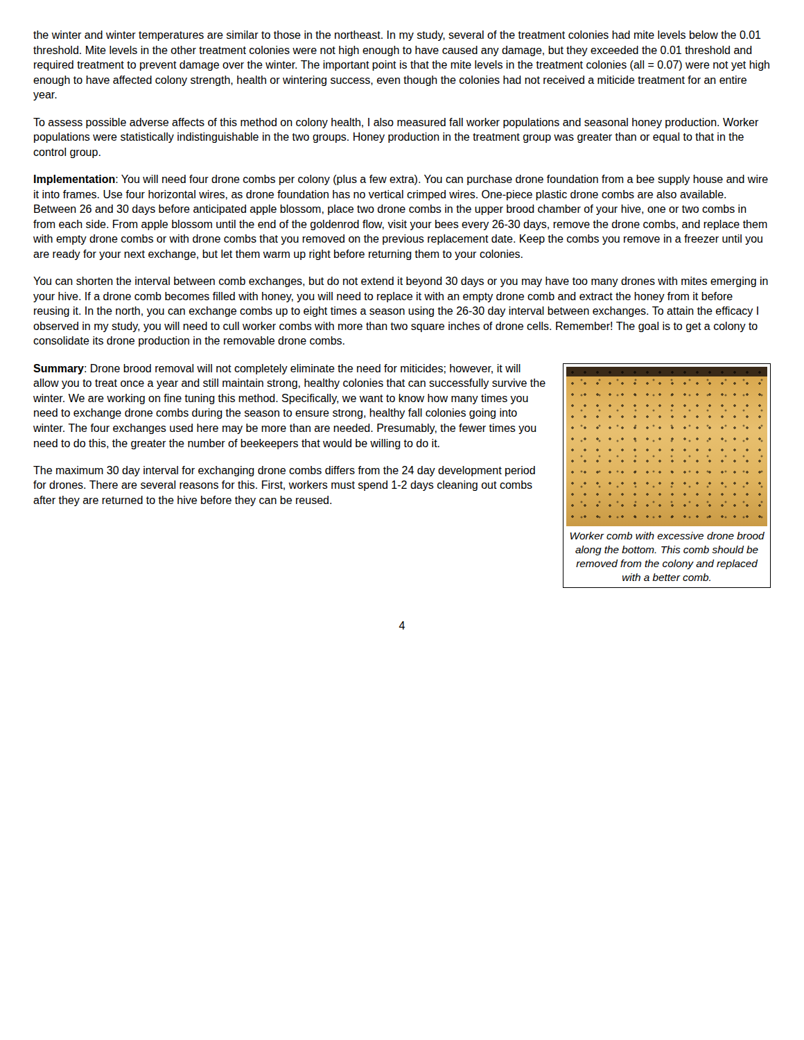the winter and winter temperatures are similar to those in the northeast. In my study, several of the treatment colonies had mite levels below the 0.01 threshold. Mite levels in the other treatment colonies were not high enough to have caused any damage, but they exceeded the 0.01 threshold and required treatment to prevent damage over the winter. The important point is that the mite levels in the treatment colonies (all = 0.07) were not yet high enough to have affected colony strength, health or wintering success, even though the colonies had not received a miticide treatment for an entire year.
To assess possible adverse affects of this method on colony health, I also measured fall worker populations and seasonal honey production. Worker populations were statistically indistinguishable in the two groups. Honey production in the treatment group was greater than or equal to that in the control group.
Implementation: You will need four drone combs per colony (plus a few extra). You can purchase drone foundation from a bee supply house and wire it into frames. Use four horizontal wires, as drone foundation has no vertical crimped wires. One-piece plastic drone combs are also available. Between 26 and 30 days before anticipated apple blossom, place two drone combs in the upper brood chamber of your hive, one or two combs in from each side. From apple blossom until the end of the goldenrod flow, visit your bees every 26-30 days, remove the drone combs, and replace them with empty drone combs or with drone combs that you removed on the previous replacement date. Keep the combs you remove in a freezer until you are ready for your next exchange, but let them warm up right before returning them to your colonies.
You can shorten the interval between comb exchanges, but do not extend it beyond 30 days or you may have too many drones with mites emerging in your hive. If a drone comb becomes filled with honey, you will need to replace it with an empty drone comb and extract the honey from it before reusing it. In the north, you can exchange combs up to eight times a season using the 26-30 day interval between exchanges. To attain the efficacy I observed in my study, you will need to cull worker combs with more than two square inches of drone cells. Remember! The goal is to get a colony to consolidate its drone production in the removable drone combs.
Worker comb with excessive drone brood along the bottom. This comb should be removed from the colony and replaced with a better comb.
Summary: Drone brood removal will not completely eliminate the need for miticides; however, it will allow you to treat once a year and still maintain strong, healthy colonies that can successfully survive the winter. We are working on fine tuning this method. Specifically, we want to know how many times you need to exchange drone combs during the season to ensure strong, healthy fall colonies going into winter. The four exchanges used here may be more than are needed. Presumably, the fewer times you need to do this, the greater the number of beekeepers that would be willing to do it.
The maximum 30 day interval for exchanging drone combs differs from the 24 day development period for drones. There are several reasons for this. First, workers must spend 1-2 days cleaning out combs after they are returned to the hive before they can be reused.
4